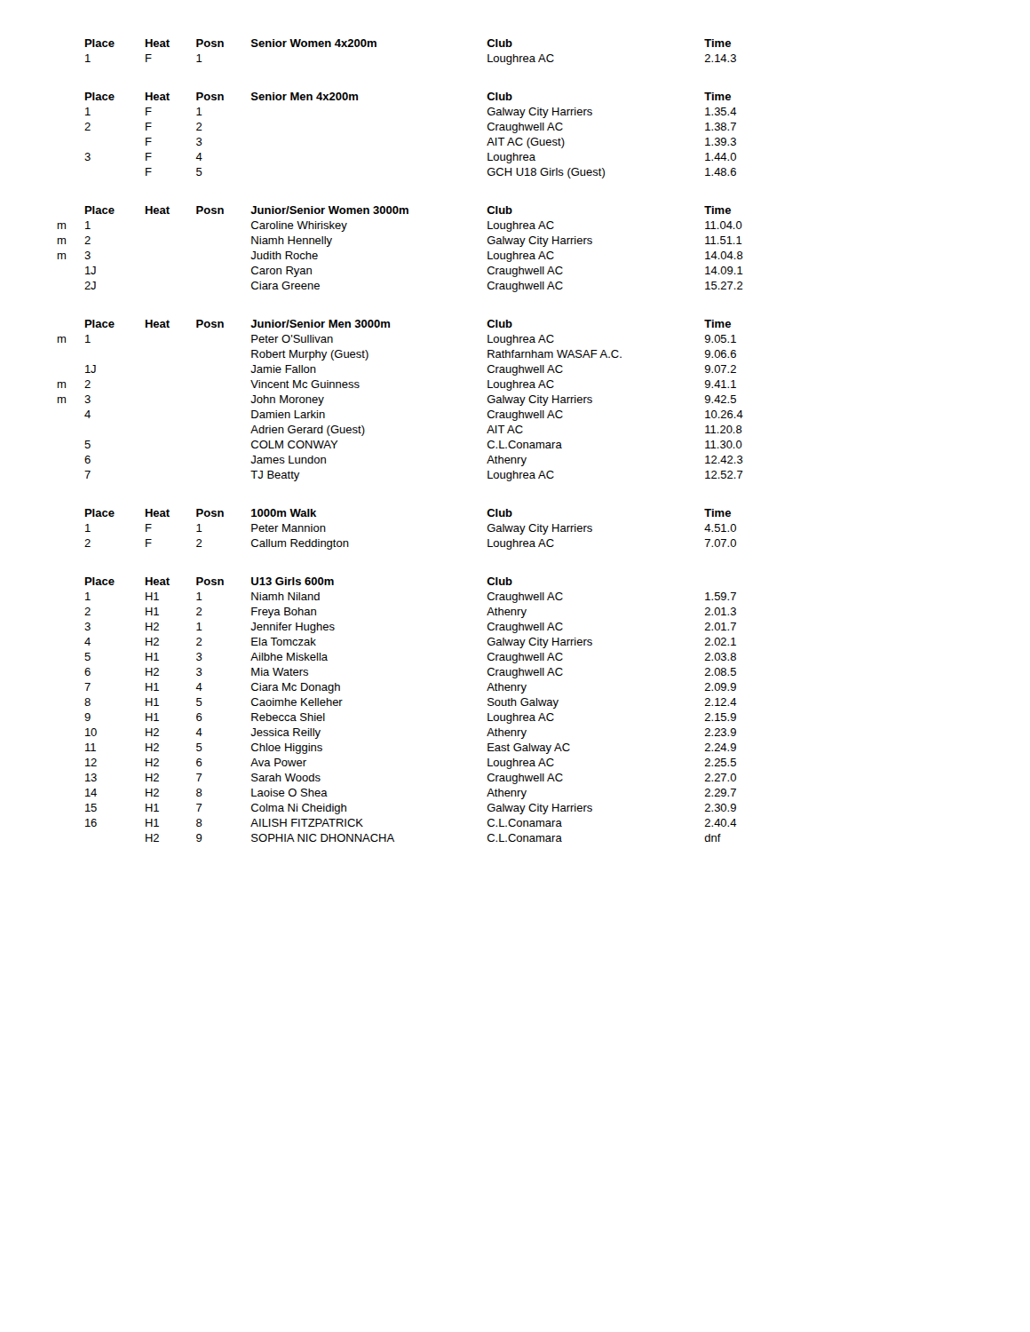| | Place | Heat | Posn | Senior Women 4x200m | Club | Time |
| --- | --- | --- | --- | --- | --- | --- |
| | 1 | F | 1 | | Loughrea AC | 2.14.3 |
| | Place | Heat | Posn | Senior Men 4x200m | Club | Time |
| --- | --- | --- | --- | --- | --- | --- |
| | 1 | F | 1 | | Galway City Harriers | 1.35.4 |
| | 2 | F | 2 | | Craughwell AC | 1.38.7 |
| | | F | 3 | | AIT AC (Guest) | 1.39.3 |
| | 3 | F | 4 | | Loughrea | 1.44.0 |
| | | F | 5 | | GCH U18 Girls (Guest) | 1.48.6 |
| | Place | Heat | Posn | Junior/Senior Women 3000m | Club | Time |
| --- | --- | --- | --- | --- | --- | --- |
| m | 1 | | | Caroline Whiriskey | Loughrea AC | 11.04.0 |
| m | 2 | | | Niamh Hennelly | Galway City Harriers | 11.51.1 |
| m | 3 | | | Judith Roche | Loughrea AC | 14.04.8 |
| | 1J | | | Caron Ryan | Craughwell AC | 14.09.1 |
| | 2J | | | Ciara Greene | Craughwell AC | 15.27.2 |
| | Place | Heat | Posn | Junior/Senior Men 3000m | Club | Time |
| --- | --- | --- | --- | --- | --- | --- |
| m | 1 | | | Peter O'Sullivan | Loughrea AC | 9.05.1 |
| | | | | Robert Murphy (Guest) | Rathfarnham WASAF A.C. | 9.06.6 |
| | 1J | | | Jamie Fallon | Craughwell AC | 9.07.2 |
| m | 2 | | | Vincent Mc Guinness | Loughrea AC | 9.41.1 |
| m | 3 | | | John Moroney | Galway City Harriers | 9.42.5 |
| | 4 | | | Damien Larkin | Craughwell AC | 10.26.4 |
| | | | | Adrien Gerard (Guest) | AIT AC | 11.20.8 |
| | 5 | | | COLM CONWAY | C.L.Conamara | 11.30.0 |
| | 6 | | | James Lundon | Athenry | 12.42.3 |
| | 7 | | | TJ Beatty | Loughrea AC | 12.52.7 |
| | Place | Heat | Posn | 1000m Walk | Club | Time |
| --- | --- | --- | --- | --- | --- | --- |
| | 1 | F | 1 | Peter Mannion | Galway City Harriers | 4.51.0 |
| | 2 | F | 2 | Callum Reddington | Loughrea AC | 7.07.0 |
| | Place | Heat | Posn | U13 Girls 600m | Club | |
| --- | --- | --- | --- | --- | --- | --- |
| | 1 | H1 | 1 | Niamh Niland | Craughwell AC | 1.59.7 |
| | 2 | H1 | 2 | Freya Bohan | Athenry | 2.01.3 |
| | 3 | H2 | 1 | Jennifer Hughes | Craughwell AC | 2.01.7 |
| | 4 | H2 | 2 | Ela Tomczak | Galway City Harriers | 2.02.1 |
| | 5 | H1 | 3 | Ailbhe Miskella | Craughwell AC | 2.03.8 |
| | 6 | H2 | 3 | Mia Waters | Craughwell AC | 2.08.5 |
| | 7 | H1 | 4 | Ciara Mc Donagh | Athenry | 2.09.9 |
| | 8 | H1 | 5 | Caoimhe Kelleher | South Galway | 2.12.4 |
| | 9 | H1 | 6 | Rebecca Shiel | Loughrea AC | 2.15.9 |
| | 10 | H2 | 4 | Jessica Reilly | Athenry | 2.23.9 |
| | 11 | H2 | 5 | Chloe Higgins | East Galway AC | 2.24.9 |
| | 12 | H2 | 6 | Ava Power | Loughrea AC | 2.25.5 |
| | 13 | H2 | 7 | Sarah Woods | Craughwell AC | 2.27.0 |
| | 14 | H2 | 8 | Laoise O Shea | Athenry | 2.29.7 |
| | 15 | H1 | 7 | Colma Ni Cheidigh | Galway City Harriers | 2.30.9 |
| | 16 | H1 | 8 | AILISH FITZPATRICK | C.L.Conamara | 2.40.4 |
| | | H2 | 9 | SOPHIA NIC DHONNACHA | C.L.Conamara | dnf |